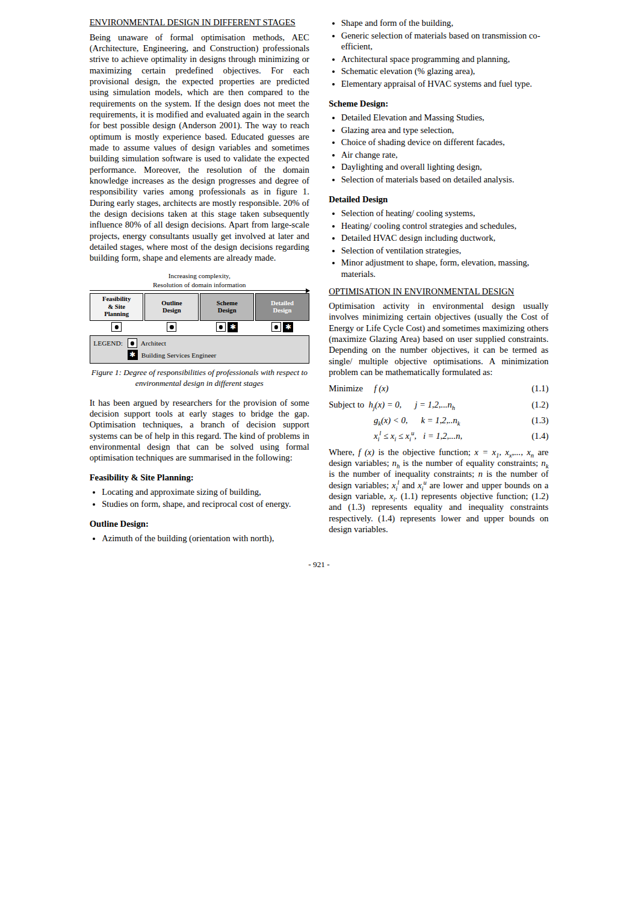Environmental Design in Different Stages
Being unaware of formal optimisation methods, AEC (Architecture, Engineering, and Construction) professionals strive to achieve optimality in designs through minimizing or maximizing certain predefined objectives. For each provisional design, the expected properties are predicted using simulation models, which are then compared to the requirements on the system. If the design does not meet the requirements, it is modified and evaluated again in the search for best possible design (Anderson 2001). The way to reach optimum is mostly experience based. Educated guesses are made to assume values of design variables and sometimes building simulation software is used to validate the expected performance. Moreover, the resolution of the domain knowledge increases as the design progresses and degree of responsibility varies among professionals as in figure 1. During early stages, architects are mostly responsible. 20% of the design decisions taken at this stage taken subsequently influence 80% of all design decisions. Apart from large-scale projects, energy consultants usually get involved at later and detailed stages, where most of the design decisions regarding building form, shape and elements are already made.
Increasing complexity,
Resolution of domain information
Feasibility
& Site
Planning
Outline
Design
Scheme
Design
Detailed
Design
LEGEND: Architect
Building Services Engineer
Figure 1: Degree of responsibilities of professionals with respect to environmental design in different stages
It has been argued by researchers for the provision of some decision support tools at early stages to bridge the gap. Optimisation techniques, a branch of decision support systems can be of help in this regard. The kind of problems in environmental design that can be solved using formal optimisation techniques are summarised in the following:
Feasibility & Site Planning:
Locating and approximate sizing of building,
Studies on form, shape, and reciprocal cost of energy.
Outline Design:
Azimuth of the building (orientation with north),
Shape and form of the building,
Generic selection of materials based on transmission co-efficient,
Architectural space programming and planning,
Schematic elevation (% glazing area),
Elementary appraisal of HVAC systems and fuel type.
Scheme Design:
Detailed Elevation and Massing Studies,
Glazing area and type selection,
Choice of shading device on different facades,
Air change rate,
Daylighting and overall lighting design,
Selection of materials based on detailed analysis.
Detailed Design
Selection of heating/ cooling systems,
Heating/ cooling control strategies and schedules,
Detailed HVAC design including ductwork,
Selection of ventilation strategies,
Minor adjustment to shape, form, elevation, massing, materials.
Optimisation in Environmental Design
Optimisation activity in environmental design usually involves minimizing certain objectives (usually the Cost of Energy or Life Cycle Cost) and sometimes maximizing others (maximize Glazing Area) based on user supplied constraints. Depending on the number objectives, it can be termed as single/ multiple objective optimisations. A minimization problem can be mathematically formulated as:
Minimize f (x) (1.1)
Subject to hj(x) = 0, j = 1,2,...nh (1.2)
gk(x) < 0, k = 1,2,..nk (1.3)
xil ≤ xi ≤ xiu, i = 1,2,...n, (1.4)
Where, f (x) is the objective function; x = x1, xx,..., xn are design variables; nh is the number of equality constraints; nk is the number of inequality constraints; n is the number of design variables; xil and xiu are lower and upper bounds on a design variable, xi. (1.1) represents objective function; (1.2) and (1.3) represents equality and inequality constraints respectively. (1.4) represents lower and upper bounds on design variables.
- 921 -